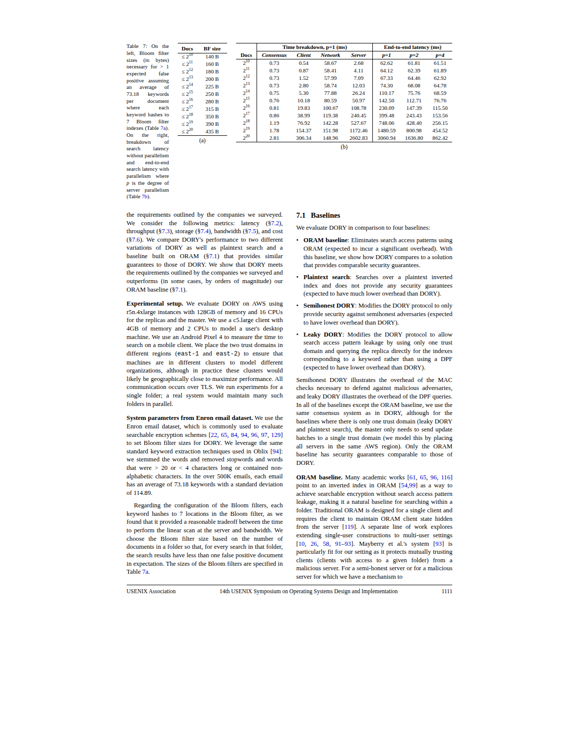Table 7: On the left, Bloom filter sizes (in bytes) necessary for > 1 expected false positive assuming an average of 73.18 keywords per document where each keyword hashes to 7 Bloom filter indexes (Table 7a). On the right, breakdown of search latency without parallelism and end-to-end search latency with parallelism where p is the degree of server parallelism (Table 7b).
| Docs | BF size |
| --- | --- |
| ≤ 2 10 | 140 B |
| ≤ 2 11 | 160 B |
| ≤ 2 12 | 180 B |
| ≤ 2 13 | 200 B |
| ≤ 2 14 | 225 B |
| ≤ 2 15 | 250 B |
| ≤ 2 16 | 280 B |
| ≤ 2 17 | 315 B |
| ≤ 2 18 | 350 B |
| ≤ 2 19 | 390 B |
| ≤ 2 20 | 435 B |
(a)
| Docs | Time breakdown, p=1 (ms) | End-to-end latency (ms) |
| --- | --- | --- |
| Consensus | Client | Network | Server | p=1 | p=2 | p=4 |
| 2 10 | 0.73 | 0.54 | 58.67 | 2.68 | 62.62 | 61.81 | 61.51 |
| 2 11 | 0.73 | 0.87 | 58.41 | 4.11 | 64.12 | 62.39 | 61.89 |
| 2 12 | 0.73 | 1.52 | 57.99 | 7.09 | 67.33 | 64.46 | 62.92 |
| 2 13 | 0.73 | 2.80 | 58.74 | 12.03 | 74.30 | 68.08 | 64.78 |
| 2 14 | 0.75 | 5.30 | 77.88 | 26.24 | 110.17 | 75.76 | 68.59 |
| 2 15 | 0.76 | 10.18 | 80.59 | 50.97 | 142.50 | 112.71 | 76.76 |
| 2 16 | 0.81 | 19.83 | 100.67 | 108.78 | 230.09 | 147.39 | 115.50 |
| 2 17 | 0.86 | 38.99 | 119.38 | 240.45 | 399.48 | 243.43 | 153.56 |
| 2 18 | 1.19 | 76.92 | 142.28 | 527.67 | 748.06 | 428.40 | 256.15 |
| 2 19 | 1.78 | 154.37 | 151.98 | 1172.46 | 1480.59 | 800.98 | 454.52 |
| 2 20 | 2.81 | 306.34 | 148.96 | 2602.83 | 3060.94 | 1636.80 | 862.42 |
(b)
the requirements outlined by the companies we surveyed. We consider the following metrics: latency (§7.2), throughput (§7.3), storage (§7.4), bandwidth (§7.5), and cost (§7.6). We compare DORY's performance to two different variations of DORY as well as plaintext search and a baseline built on ORAM (§7.1) that provides similar guarantees to those of DORY. We show that DORY meets the requirements outlined by the companies we surveyed and outperforms (in some cases, by orders of magnitude) our ORAM baseline (§7.1).
Experimental setup. We evaluate DORY on AWS using r5n.4xlarge instances with 128GB of memory and 16 CPUs for the replicas and the master. We use a c5.large client with 4GB of memory and 2 CPUs to model a user's desktop machine. We use an Android Pixel 4 to measure the time to search on a mobile client. We place the two trust domains in different regions (east-1 and east-2) to ensure that machines are in different clusters to model different organizations, although in practice these clusters would likely be geographically close to maximize performance. All communication occurs over TLS. We run experiments for a single folder; a real system would maintain many such folders in parallel.
System parameters from Enron email dataset. We use the Enron email dataset, which is commonly used to evaluate searchable encryption schemes [22, 65, 84, 94, 96, 97, 129] to set Bloom filter sizes for DORY. We leverage the same standard keyword extraction techniques used in Oblix [94]: we stemmed the words and removed stopwords and words that were > 20 or < 4 characters long or contained non-alphabetic characters. In the over 500K emails, each email has an average of 73.18 keywords with a standard deviation of 114.89.
Regarding the configuration of the Bloom filters, each keyword hashes to 7 locations in the Bloom filter, as we found that it provided a reasonable tradeoff between the time to perform the linear scan at the server and bandwidth. We choose the Bloom filter size based on the number of documents in a folder so that, for every search in that folder, the search results have less than one false positive document in expectation. The sizes of the Bloom filters are specified in Table 7a.
7.1 Baselines
We evaluate DORY in comparison to four baselines:
ORAM baseline: Eliminates search access patterns using ORAM (expected to incur a significant overhead). With this baseline, we show how DORY compares to a solution that provides comparable security guarantees.
Plaintext search: Searches over a plaintext inverted index and does not provide any security guarantees (expected to have much lower overhead than DORY).
Semihonest DORY: Modifies the DORY protocol to only provide security against semihonest adversaries (expected to have lower overhead than DORY).
Leaky DORY: Modifies the DORY protocol to allow search access pattern leakage by using only one trust domain and querying the replica directly for the indexes corresponding to a keyword rather than using a DPF (expected to have lower overhead than DORY).
Semihonest DORY illustrates the overhead of the MAC checks necessary to defend against malicious adversaries, and leaky DORY illustrates the overhead of the DPF queries. In all of the baselines except the ORAM baseline, we use the same consensus system as in DORY, although for the baselines where there is only one trust domain (leaky DORY and plaintext search), the master only needs to send update batches to a single trust domain (we model this by placing all servers in the same AWS region). Only the ORAM baseline has security guarantees comparable to those of DORY.
ORAM baseline. Many academic works [61, 65, 96, 116] point to an inverted index in ORAM [54,99] as a way to achieve searchable encryption without search access pattern leakage, making it a natural baseline for searching within a folder. Traditional ORAM is designed for a single client and requires the client to maintain ORAM client state hidden from the server [119]. A separate line of work explores extending single-user constructions to multi-user settings [10, 26, 58, 91–93]. Mayberry et al.'s system [93] is particularly fit for our setting as it protects mutually trusting clients (clients with access to a given folder) from a malicious server. For a semi-honest server or for a malicious server for which we have a mechanism to
USENIX Association
14th USENIX Symposium on Operating Systems Design and Implementation
1111